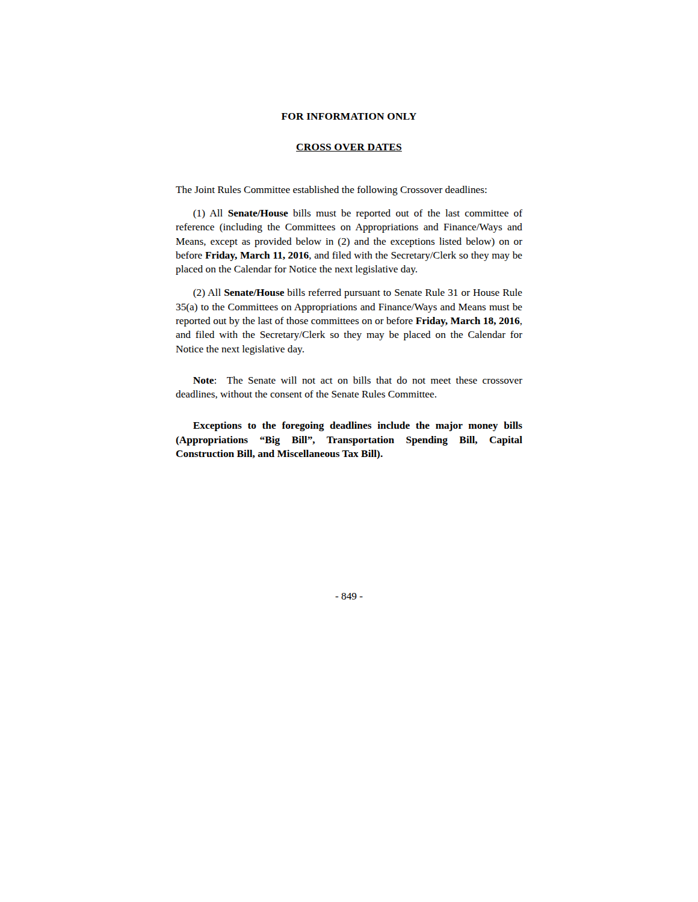FOR INFORMATION ONLY
CROSS OVER DATES
The Joint Rules Committee established the following Crossover deadlines:
(1) All Senate/House bills must be reported out of the last committee of reference (including the Committees on Appropriations and Finance/Ways and Means, except as provided below in (2) and the exceptions listed below) on or before Friday, March 11, 2016, and filed with the Secretary/Clerk so they may be placed on the Calendar for Notice the next legislative day.
(2) All Senate/House bills referred pursuant to Senate Rule 31 or House Rule 35(a) to the Committees on Appropriations and Finance/Ways and Means must be reported out by the last of those committees on or before Friday, March 18, 2016, and filed with the Secretary/Clerk so they may be placed on the Calendar for Notice the next legislative day.
Note: The Senate will not act on bills that do not meet these crossover deadlines, without the consent of the Senate Rules Committee.
Exceptions to the foregoing deadlines include the major money bills (Appropriations “Big Bill”, Transportation Spending Bill, Capital Construction Bill, and Miscellaneous Tax Bill).
- 849 -